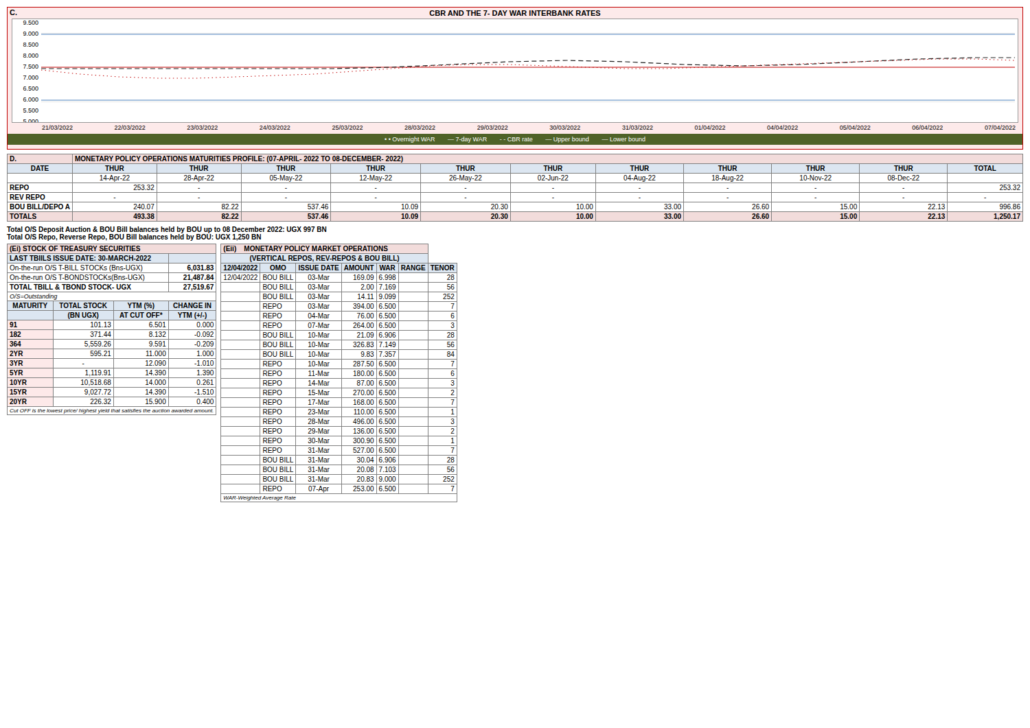C.
CBR AND THE 7- DAY WAR INTERBANK RATES
9.500 9.000 8.500 8.000 7.500 7.000 6.500 6.000 5.500 5.000 4.500 4.000
21/03/2022 22/03/2022 23/03/2022 24/03/2022 25/03/2022 28/03/2022 29/03/2022 30/03/2022 31/03/2022 01/04/2022 04/04/2022 05/04/2022 06/04/2022 07/04/2022
• • Overnight WAR — 7-day WAR - - CBR rate — Upper bound — Lower bound
| D. | MONETARY POLICY OPERATIONS MATURITIES PROFILE: (07-APRIL- 2022 TO 08-DECEMBER- 2022) |
| DATE | THUR | THUR | THUR | THUR | THUR | THUR | THUR | THUR | THUR | THUR | TOTAL |
| | 14-Apr-22 | 28-Apr-22 | 05-May-22 | 12-May-22 | 26-May-22 | 02-Jun-22 | 04-Aug-22 | 18-Aug-22 | 10-Nov-22 | 08-Dec-22 | |
| REPO | 253.32 | - | - | - | - | - | - | - | - | - | 253.32 |
| REV REPO | - | - | - | - | - | - | - | - | - | - | - |
| BOU BILL/DEPO A | 240.07 | 82.22 | 537.46 | 10.09 | 20.30 | 10.00 | 33.00 | 26.60 | 15.00 | 22.13 | 996.86 |
| TOTALS | 493.38 | 82.22 | 537.46 | 10.09 | 20.30 | 10.00 | 33.00 | 26.60 | 15.00 | 22.13 | 1,250.17 |
Total O/S Deposit Auction & BOU Bill balances held by BOU up to 08 December 2022: UGX 997 BN
Total O/S Repo, Reverse Repo, BOU Bill balances held by BOU: UGX 1,250 BN
| (Ei) STOCK OF TREASURY SECURITIES |
| LAST TBIILS ISSUE DATE: 30-MARCH-2022 | |
| On-the-run O/S T-BILL STOCKs (Bns-UGX) | 6,031.83 |
| On-the-run O/S T-BONDSTOCKs(Bns-UGX) | 21,487.84 |
| TOTAL TBILL & TBOND STOCK- UGX | 27,519.67 |
| O/S=Outstanding |
| MATURITY | TOTAL STOCK | YTM (%) | CHANGE IN |
| | (BN UGX) | AT CUT OFF* | YTM (+/-) |
| 91 | 101.13 | 6.501 | 0.000 |
| 182 | 371.44 | 8.132 | -0.092 |
| 364 | 5,559.26 | 9.591 | -0.209 |
| 2YR | 595.21 | 11.000 | 1.000 |
| 3YR | - | 12.090 | -1.010 |
| 5YR | 1,119.91 | 14.390 | 1.390 |
| 10YR | 10,518.68 | 14.000 | 0.261 |
| 15YR | 9,027.72 | 14.390 | -1.510 |
| 20YR | 226.32 | 15.900 | 0.400 |
| Cut OFF is the lowest price/ highest yield that satisfies the auction awarded amount. |
| (Eii) MONETARY POLICY MARKET OPERATIONS |
| (VERTICAL REPOS, REV-REPOS & BOU BILL) |
| 12/04/2022 | OMO | ISSUE DATE | AMOUNT | WAR | RANGE | TENOR |
| 12/04/2022 | BOU BILL | 03-Mar | 169.09 | 6.998 | | 28 |
| | BOU BILL | 03-Mar | 2.00 | 7.169 | | 56 |
| | BOU BILL | 03-Mar | 14.11 | 9.099 | | 252 |
| | REPO | 03-Mar | 394.00 | 6.500 | | 7 |
| | REPO | 04-Mar | 76.00 | 6.500 | | 6 |
| | REPO | 07-Mar | 264.00 | 6.500 | | 3 |
| | BOU BILL | 10-Mar | 21.09 | 6.906 | | 28 |
| | BOU BILL | 10-Mar | 326.83 | 7.149 | | 56 |
| | BOU BILL | 10-Mar | 9.83 | 7.357 | | 84 |
| | REPO | 10-Mar | 287.50 | 6.500 | | 7 |
| | REPO | 11-Mar | 180.00 | 6.500 | | 6 |
| | REPO | 14-Mar | 87.00 | 6.500 | | 3 |
| | REPO | 15-Mar | 270.00 | 6.500 | | 2 |
| | REPO | 17-Mar | 168.00 | 6.500 | | 7 |
| | REPO | 23-Mar | 110.00 | 6.500 | | 1 |
| | REPO | 28-Mar | 496.00 | 6.500 | | 3 |
| | REPO | 29-Mar | 136.00 | 6.500 | | 2 |
| | REPO | 30-Mar | 300.90 | 6.500 | | 1 |
| | REPO | 31-Mar | 527.00 | 6.500 | | 7 |
| | BOU BILL | 31-Mar | 30.04 | 6.906 | | 28 |
| | BOU BILL | 31-Mar | 20.08 | 7.103 | | 56 |
| | BOU BILL | 31-Mar | 20.83 | 9.000 | | 252 |
| | REPO | 07-Apr | 253.00 | 6.500 | | 7 |
| WAR-Weighted Average Rate |